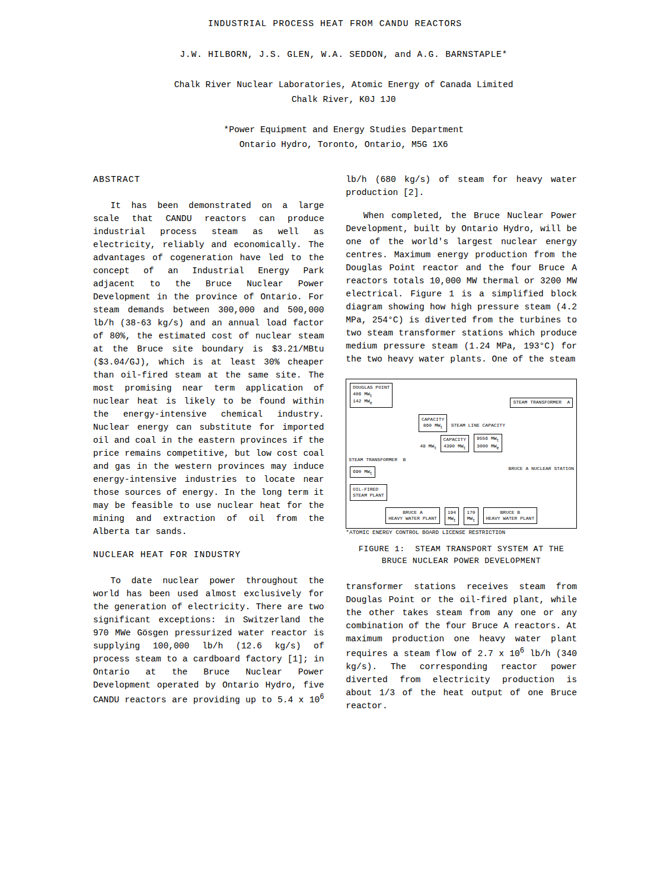INDUSTRIAL PROCESS HEAT FROM CANDU REACTORS
J.W. HILBORN, J.S. GLEN, W.A. SEDDON, and A.G. BARNSTAPLE*
Chalk River Nuclear Laboratories, Atomic Energy of Canada Limited
Chalk River, K0J 1J0
*Power Equipment and Energy Studies Department
Ontario Hydro, Toronto, Ontario, M5G 1X6
ABSTRACT
It has been demonstrated on a large scale that CANDU reactors can produce industrial process steam as well as electricity, reliably and economically. The advantages of cogeneration have led to the concept of an Industrial Energy Park adjacent to the Bruce Nuclear Power Development in the province of Ontario. For steam demands between 300,000 and 500,000 lb/h (38-63 kg/s) and an annual load factor of 80%, the estimated cost of nuclear steam at the Bruce site boundary is $3.21/MBtu ($3.04/GJ), which is at least 30% cheaper than oil-fired steam at the same site. The most promising near term application of nuclear heat is likely to be found within the energy-intensive chemical industry. Nuclear energy can substitute for imported oil and coal in the eastern provinces if the price remains competitive, but low cost coal and gas in the western provinces may induce energy-intensive industries to locate near those sources of energy. In the long term it may be feasible to use nuclear heat for the mining and extraction of oil from the Alberta tar sands.
NUCLEAR HEAT FOR INDUSTRY
To date nuclear power throughout the world has been used almost exclusively for the generation of electricity. There are two significant exceptions: in Switzerland the 970 MWe Gösgen pressurized water reactor is supplying 100,000 lb/h (12.6 kg/s) of process steam to a cardboard factory [1]; in Ontario at the Bruce Nuclear Power Development operated by Ontario Hydro, five CANDU reactors are providing up to 5.4 x 106 lb/h (680 kg/s) of steam for heavy water production [2].
When completed, the Bruce Nuclear Power Development, built by Ontario Hydro, will be one of the world's largest nuclear energy centres. Maximum energy production from the Douglas Point reactor and the four Bruce A reactors totals 10,000 MW thermal or 3200 MW electrical. Figure 1 is a simplified block diagram showing how high pressure steam (4.2 MPa, 254°C) is diverted from the turbines to two steam transformer stations which produce medium pressure steam (1.24 MPa, 193°C) for the two heavy water plants. One of the steam
DOUGLAS POINT
406 MWt
142 MWe
STEAM TRANSFORMER A
CAPACITY
860 MWt STEAM LINE CAPACITY
48 MWt CAPACITY
4390 MWt 9556 MWt
3000 MWe
STEAM TRANSFORMER B
690 MWt BRUCE A NUCLEAR STATION
OIL-FIRED
STEAM PLANT
BRUCE A
HEAVY WATER PLANT 194
MWt 170
MWt BRUCE B
HEAVY WATER PLANT
*ATOMIC ENERGY CONTROL BOARD LICENSE RESTRICTION
FIGURE 1: STEAM TRANSPORT SYSTEM AT THE
BRUCE NUCLEAR POWER DEVELOPMENT
transformer stations receives steam from Douglas Point or the oil-fired plant, while the other takes steam from any one or any combination of the four Bruce A reactors. At maximum production one heavy water plant requires a steam flow of 2.7 x 106 lb/h (340 kg/s). The corresponding reactor power diverted from electricity production is about 1/3 of the heat output of one Bruce reactor.